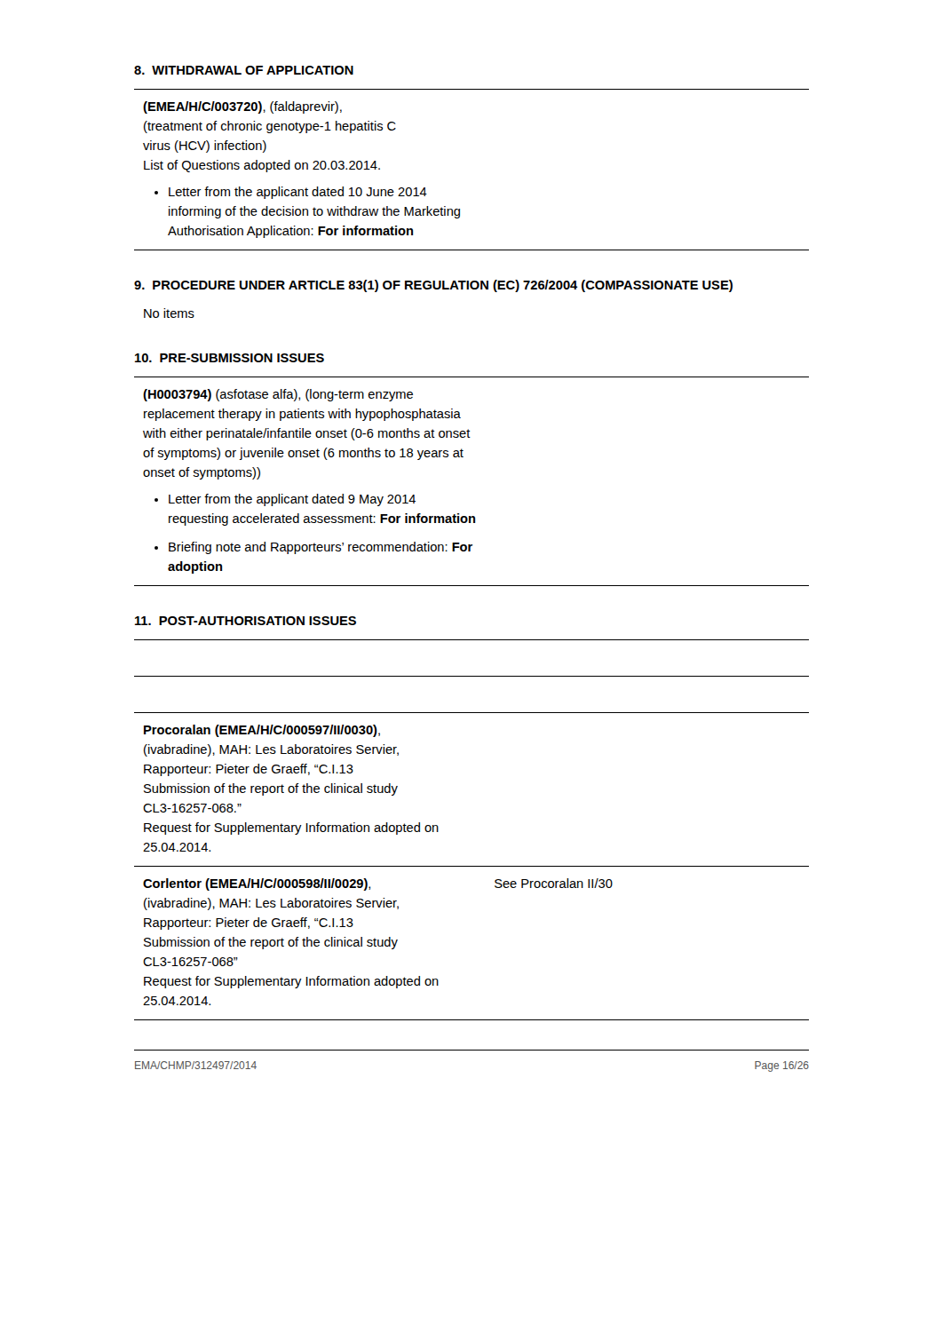8. Withdrawal of Application
| (EMEA/H/C/003720) , (faldaprevir), (treatment of chronic genotype-1 hepatitis C virus (HCV) infection) List of Questions adopted on 20.03.2014. Letter from the applicant dated 10 June 2014 informing of the decision to withdraw the Marketing Authorisation Application: For information | |
9. Procedure under Article 83(1) of Regulation (EC) 726/2004 (Compassionate Use)
No items
10. Pre-submission Issues
| (H0003794) (asfotase alfa), (long-term enzyme replacement therapy in patients with hypophosphatasia with either perinatale/infantile onset (0-6 months at onset of symptoms) or juvenile onset (6 months to 18 years at onset of symptoms)) Letter from the applicant dated 9 May 2014 requesting accelerated assessment: For information Briefing note and Rapporteurs’ recommendation: For adoption | |
11. Post-authorisation Issues
| Procoralan (EMEA/H/C/000597/II/0030) , (ivabradine), MAH: Les Laboratoires Servier, Rapporteur: Pieter de Graeff, “C.I.13 Submission of the report of the clinical study CL3-16257-068.” Request for Supplementary Information adopted on 25.04.2014. | |
| Corlentor (EMEA/H/C/000598/II/0029) , (ivabradine), MAH: Les Laboratoires Servier, Rapporteur: Pieter de Graeff, “C.I.13 Submission of the report of the clinical study CL3-16257-068” Request for Supplementary Information adopted on 25.04.2014. | See Procoralan II/30 |
EMA/CHMP/312497/2014 Page 16/26